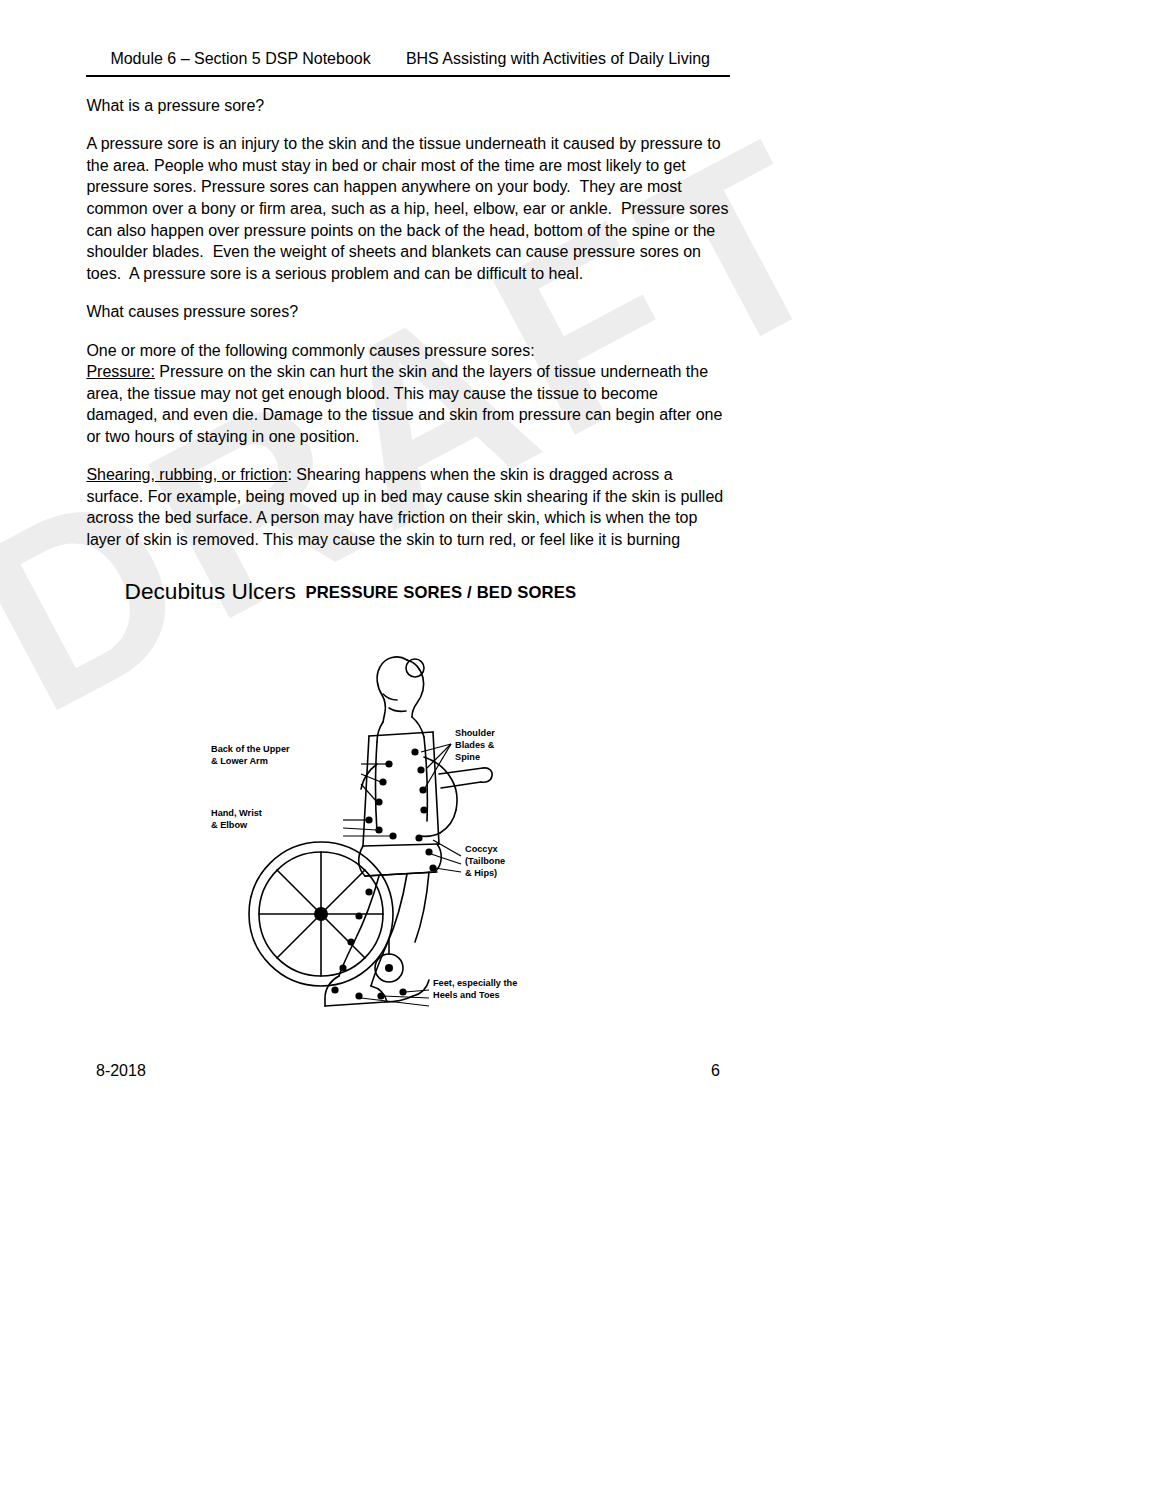DRAFT
Module 6 – Section 5 DSP Notebook BHS Assisting with Activities of Daily Living
What is a pressure sore?
A pressure sore is an injury to the skin and the tissue underneath it caused by pressure to the area. People who must stay in bed or chair most of the time are most likely to get pressure sores. Pressure sores can happen anywhere on your body. They are most common over a bony or firm area, such as a hip, heel, elbow, ear or ankle. Pressure sores can also happen over pressure points on the back of the head, bottom of the spine or the shoulder blades. Even the weight of sheets and blankets can cause pressure sores on toes. A pressure sore is a serious problem and can be difficult to heal.
What causes pressure sores?
One or more of the following commonly causes pressure sores:
Pressure: Pressure on the skin can hurt the skin and the layers of tissue underneath the area, the tissue may not get enough blood. This may cause the tissue to become damaged, and even die. Damage to the tissue and skin from pressure can begin after one or two hours of staying in one position.
Shearing, rubbing, or friction: Shearing happens when the skin is dragged across a surface. For example, being moved up in bed may cause skin shearing if the skin is pulled across the bed surface. A person may have friction on their skin, which is when the top layer of skin is removed. This may cause the skin to turn red, or feel like it is burning
Decubitus Ulcers PRESSURE SORES / BED SORES
Shoulder Blades & Spine Back of the Upper & Lower Arm Hand, Wrist & Elbow Coccyx (Tailbone & Hips) Feet, especially the Heels and Toes
8-2018 6